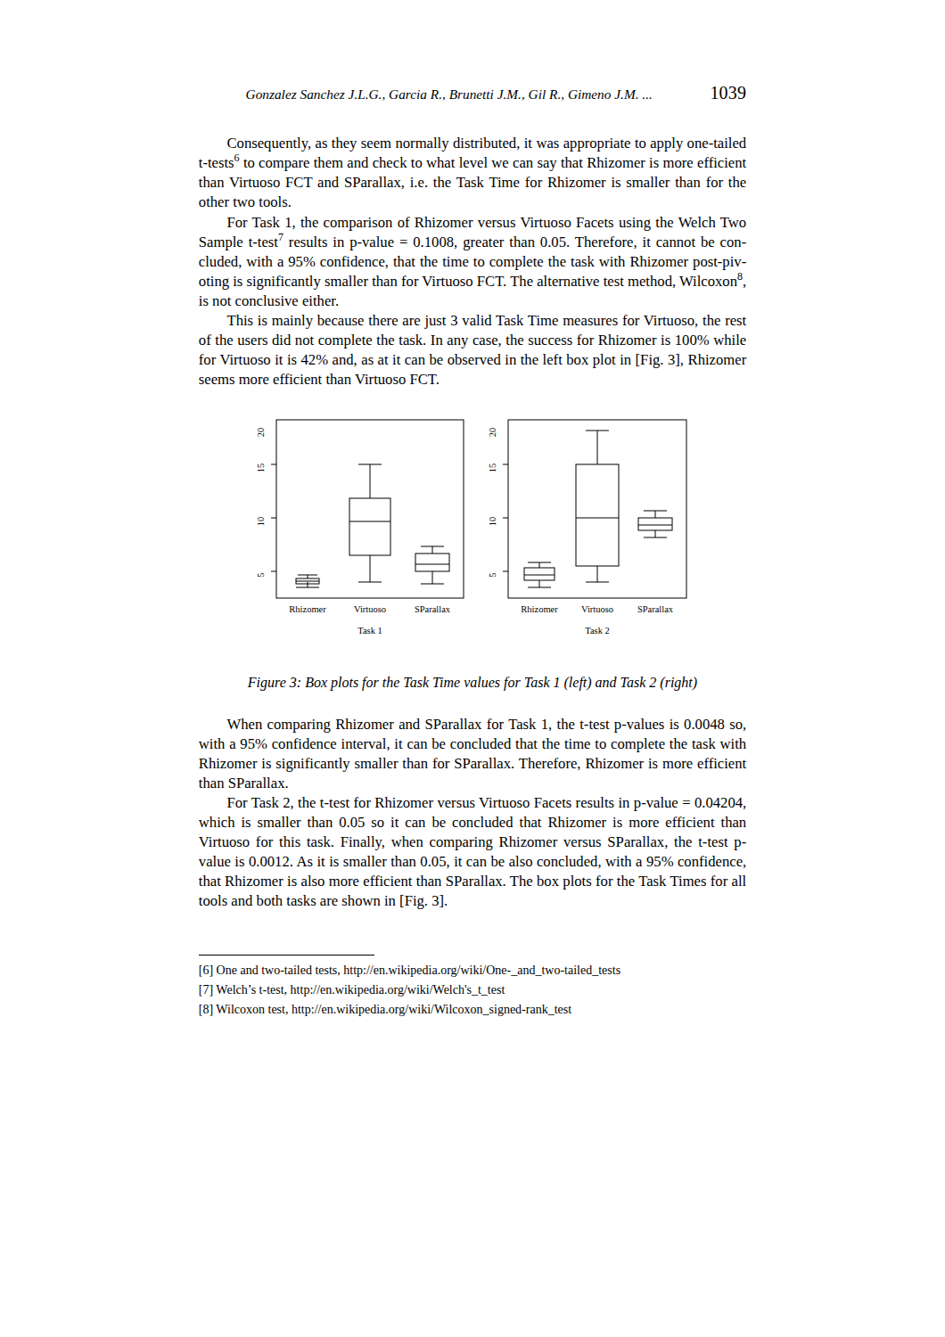Gonzalez Sanchez J.L.G., Garcia R., Brunetti J.M., Gil R., Gimeno J.M. ... 1039
Consequently, as they seem normally distributed, it was appropriate to apply one-tailed t-tests6 to compare them and check to what level we can say that Rhizomer is more efficient than Virtuoso FCT and SParallax, i.e. the Task Time for Rhizomer is smaller than for the other two tools.
For Task 1, the comparison of Rhizomer versus Virtuoso Facets using the Welch Two Sample t-test7 results in p-value = 0.1008, greater than 0.05. Therefore, it cannot be concluded, with a 95% confidence, that the time to complete the task with Rhizomer post-pivoting is significantly smaller than for Virtuoso FCT. The alternative test method, Wilcoxon8, is not conclusive either.
This is mainly because there are just 3 valid Task Time measures for Virtuoso, the rest of the users did not complete the task. In any case, the success for Rhizomer is 100% while for Virtuoso it is 42% and, as at it can be observed in the left box plot in [Fig. 3], Rhizomer seems more efficient than Virtuoso FCT.
5 10 15 20 5 10 15 20 Rhizomer Virtuoso SParallax Task 1 Rhizomer Virtuoso SParallax Task 2
Figure 3: Box plots for the Task Time values for Task 1 (left) and Task 2 (right)
When comparing Rhizomer and SParallax for Task 1, the t-test p-values is 0.0048 so, with a 95% confidence interval, it can be concluded that the time to complete the task with Rhizomer is significantly smaller than for SParallax. Therefore, Rhizomer is more efficient than SParallax.
For Task 2, the t-test for Rhizomer versus Virtuoso Facets results in p-value = 0.04204, which is smaller than 0.05 so it can be concluded that Rhizomer is more efficient than Virtuoso for this task. Finally, when comparing Rhizomer versus SParallax, the t-test p-value is 0.0012. As it is smaller than 0.05, it can be also concluded, with a 95% confidence, that Rhizomer is also more efficient than SParallax. The box plots for the Task Times for all tools and both tasks are shown in [Fig. 3].
[6] One and two-tailed tests, http://en.wikipedia.org/wiki/One-_and_two-tailed_tests
[7] Welch’s t-test, http://en.wikipedia.org/wiki/Welch's_t_test
[8] Wilcoxon test, http://en.wikipedia.org/wiki/Wilcoxon_signed-rank_test